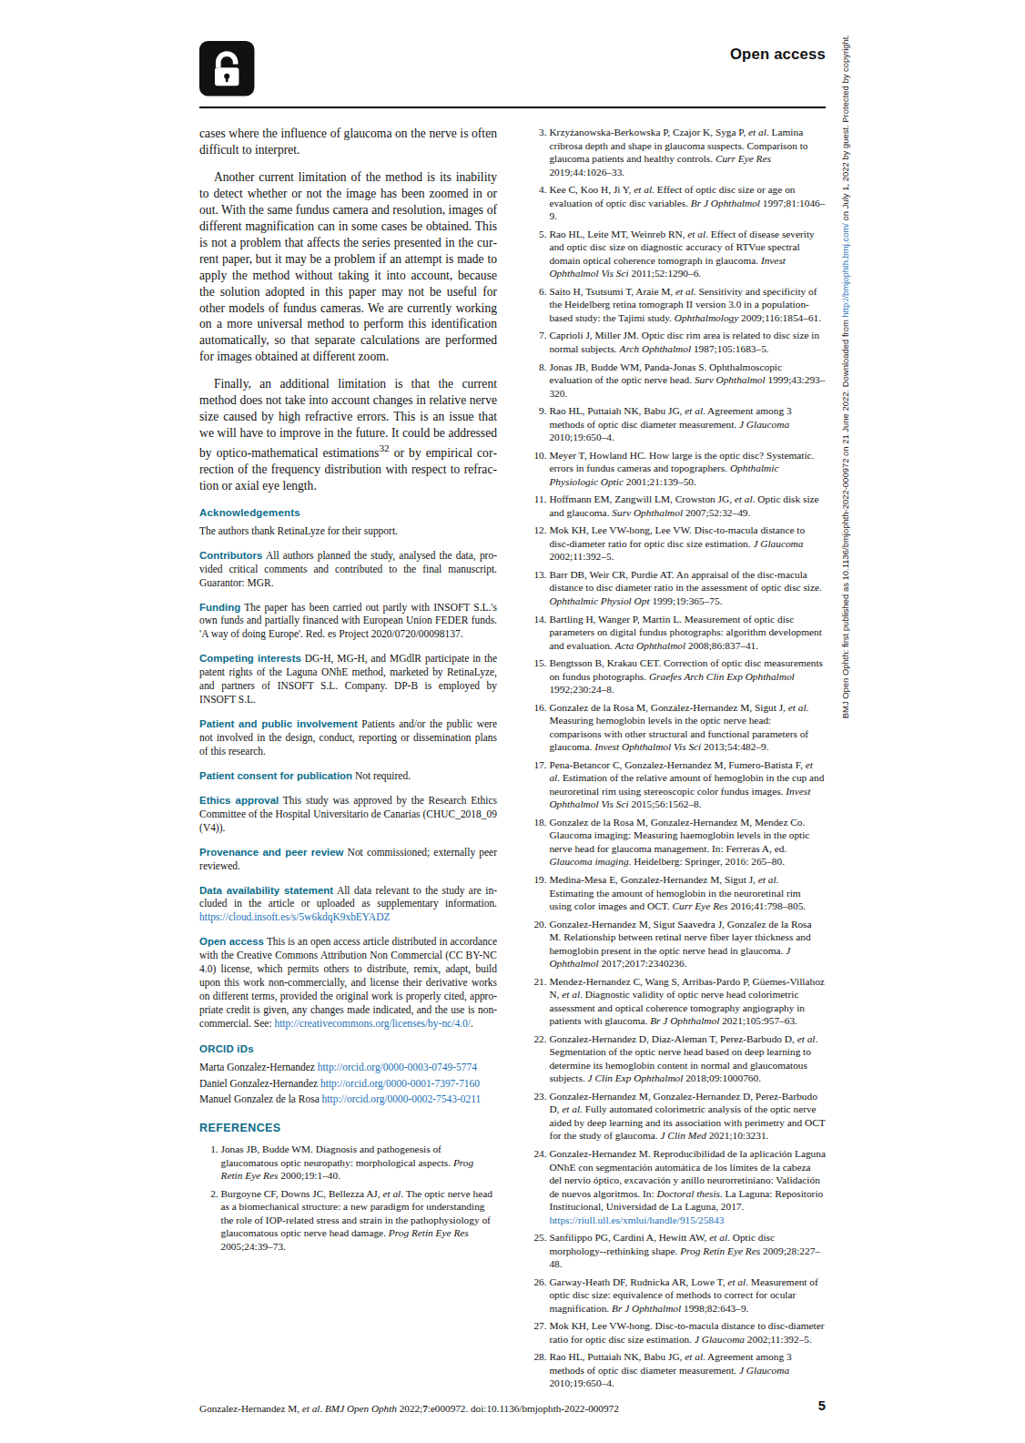BMJ Open Ophth: first published as 10.1136/bmjophth-2022-000972 on 21 June 2022. Downloaded from http://bmjophth.bmj.com/ on July 1, 2022 by guest. Protected by copyright.
Open access
cases where the influence of glaucoma on the nerve is often difficult to interpret.
Another current limitation of the method is its inability to detect whether or not the image has been zoomed in or out. With the same fundus camera and resolution, images of different magnification can in some cases be obtained. This is not a problem that affects the series presented in the current paper, but it may be a problem if an attempt is made to apply the method without taking it into account, because the solution adopted in this paper may not be useful for other models of fundus cameras. We are currently working on a more universal method to perform this identification automatically, so that separate calculations are performed for images obtained at different zoom.
Finally, an additional limitation is that the current method does not take into account changes in relative nerve size caused by high refractive errors. This is an issue that we will have to improve in the future. It could be addressed by optico-mathematical estimations32 or by empirical correction of the frequency distribution with respect to refraction or axial eye length.
Acknowledgements
The authors thank RetinaLyze for their support.
Contributors All authors planned the study, analysed the data, provided critical comments and contributed to the final manuscript. Guarantor: MGR.
Funding The paper has been carried out partly with INSOFT S.L.'s own funds and partially financed with European Union FEDER funds. 'A way of doing Europe'. Red. es Project 2020/0720/00098137.
Competing interests DG-H, MG-H, and MGdlR participate in the patent rights of the Laguna ONhE method, marketed by RetinaLyze, and partners of INSOFT S.L. Company. DP-B is employed by INSOFT S.L.
Patient and public involvement Patients and/or the public were not involved in the design, conduct, reporting or dissemination plans of this research.
Patient consent for publication Not required.
Ethics approval This study was approved by the Research Ethics Committee of the Hospital Universitario de Canarias (CHUC_2018_09 (V4)).
Provenance and peer review Not commissioned; externally peer reviewed.
Data availability statement All data relevant to the study are included in the article or uploaded as supplementary information. https://cloud.insoft.es/s/5w6kdqK9xbEYADZ
Open access This is an open access article distributed in accordance with the Creative Commons Attribution Non Commercial (CC BY-NC 4.0) license, which permits others to distribute, remix, adapt, build upon this work non-commercially, and license their derivative works on different terms, provided the original work is properly cited, appropriate credit is given, any changes made indicated, and the use is non-commercial. See: http://creativecommons.org/licenses/by-nc/4.0/.
ORCID iDs
Marta Gonzalez-Hernandez http://orcid.org/0000-0003-0749-5774
Daniel Gonzalez-Hernandez http://orcid.org/0000-0001-7397-7160
Manuel Gonzalez de la Rosa http://orcid.org/0000-0002-7543-0211
References
Jonas JB, Budde WM. Diagnosis and pathogenesis of glaucomatous optic neuropathy: morphological aspects. Prog Retin Eye Res 2000;19:1–40.
Burgoyne CF, Downs JC, Bellezza AJ, et al. The optic nerve head as a biomechanical structure: a new paradigm for understanding the role of IOP-related stress and strain in the pathophysiology of glaucomatous optic nerve head damage. Prog Retin Eye Res 2005;24:39–73.
Krzyżanowska-Berkowska P, Czajor K, Syga P, et al. Lamina cribrosa depth and shape in glaucoma suspects. Comparison to glaucoma patients and healthy controls. Curr Eye Res 2019;44:1026–33.
Kee C, Koo H, Ji Y, et al. Effect of optic disc size or age on evaluation of optic disc variables. Br J Ophthalmol 1997;81:1046–9.
Rao HL, Leite MT, Weinreb RN, et al. Effect of disease severity and optic disc size on diagnostic accuracy of RTVue spectral domain optical coherence tomograph in glaucoma. Invest Ophthalmol Vis Sci 2011;52:1290–6.
Saito H, Tsutsumi T, Araie M, et al. Sensitivity and specificity of the Heidelberg retina tomograph II version 3.0 in a population-based study: the Tajimi study. Ophthalmology 2009;116:1854–61.
Caprioli J, Miller JM. Optic disc rim area is related to disc size in normal subjects. Arch Ophthalmol 1987;105:1683–5.
Jonas JB, Budde WM, Panda-Jonas S. Ophthalmoscopic evaluation of the optic nerve head. Surv Ophthalmol 1999;43:293–320.
Rao HL, Puttaiah NK, Babu JG, et al. Agreement among 3 methods of optic disc diameter measurement. J Glaucoma 2010;19:650–4.
Meyer T, Howland HC. How large is the optic disc? Systematic. errors in fundus cameras and topographers. Ophthalmic Physiologic Optic 2001;21:139–50.
Hoffmann EM, Zangwill LM, Crowston JG, et al. Optic disk size and glaucoma. Surv Ophthalmol 2007;52:32–49.
Mok KH, Lee VW-hong, Lee VW. Disc-to-macula distance to disc-diameter ratio for optic disc size estimation. J Glaucoma 2002;11:392–5.
Barr DB, Weir CR, Purdie AT. An appraisal of the disc-macula distance to disc diameter ratio in the assessment of optic disc size. Ophthalmic Physiol Opt 1999;19:365–75.
Bartling H, Wanger P, Martin L. Measurement of optic disc parameters on digital fundus photographs: algorithm development and evaluation. Acta Ophthalmol 2008;86:837–41.
Bengtsson B, Krakau CET. Correction of optic disc measurements on fundus photographs. Graefes Arch Clin Exp Ophthalmol 1992;230:24–8.
Gonzalez de la Rosa M, Gonzalez-Hernandez M, Sigut J, et al. Measuring hemoglobin levels in the optic nerve head: comparisons with other structural and functional parameters of glaucoma. Invest Ophthalmol Vis Sci 2013;54:482–9.
Pena-Betancor C, Gonzalez-Hernandez M, Fumero-Batista F, et al. Estimation of the relative amount of hemoglobin in the cup and neuroretinal rim using stereoscopic color fundus images. Invest Ophthalmol Vis Sci 2015;56:1562–8.
Gonzalez de la Rosa M, Gonzalez-Hernandez M, Mendez Co. Glaucoma imaging: Measuring haemoglobin levels in the optic nerve head for glaucoma management. In: Ferreras A, ed. Glaucoma imaging. Heidelberg: Springer, 2016: 265–80.
Medina-Mesa E, Gonzalez-Hernandez M, Sigut J, et al. Estimating the amount of hemoglobin in the neuroretinal rim using color images and OCT. Curr Eye Res 2016;41:798–805.
Gonzalez-Hernandez M, Sigut Saavedra J, Gonzalez de la Rosa M. Relationship between retinal nerve fiber layer thickness and hemoglobin present in the optic nerve head in glaucoma. J Ophthalmol 2017;2017:2340236.
Mendez-Hernandez C, Wang S, Arribas-Pardo P, Güemes-Villahoz N, et al. Diagnostic validity of optic nerve head colorimetric assessment and optical coherence tomography angiography in patients with glaucoma. Br J Ophthalmol 2021;105:957–63.
Gonzalez-Hernandez D, Diaz-Aleman T, Perez-Barbudo D, et al. Segmentation of the optic nerve head based on deep learning to determine its hemoglobin content in normal and glaucomatous subjects. J Clin Exp Ophthalmol 2018;09:1000760.
Gonzalez-Hernandez M, Gonzalez-Hernandez D, Perez-Barbudo D, et al. Fully automated colorimetric analysis of the optic nerve aided by deep learning and its association with perimetry and OCT for the study of glaucoma. J Clin Med 2021;10:3231.
Gonzalez-Hernandez M. Reproducibilidad de la aplicación Laguna ONhE con segmentación automática de los límites de la cabeza del nervio óptico, excavación y anillo neurorretiniano: Validación de nuevos algoritmos. In: Doctoral thesis. La Laguna: Repositorio Institucional, Universidad de La Laguna, 2017. https://riull.ull.es/xmlui/handle/915/25843
Sanfilippo PG, Cardini A, Hewitt AW, et al. Optic disc morphology--rethinking shape. Prog Retin Eye Res 2009;28:227–48.
Garway-Heath DF, Rudnicka AR, Lowe T, et al. Measurement of optic disc size: equivalence of methods to correct for ocular magnification. Br J Ophthalmol 1998;82:643–9.
Mok KH, Lee VW-hong. Disc-to-macula distance to disc-diameter ratio for optic disc size estimation. J Glaucoma 2002;11:392–5.
Rao HL, Puttaiah NK, Babu JG, et al. Agreement among 3 methods of optic disc diameter measurement. J Glaucoma 2010;19:650–4.
Gonzalez-Hernandez M, et al. BMJ Open Ophth 2022;7:e000972. doi:10.1136/bmjophth-2022-000972
5